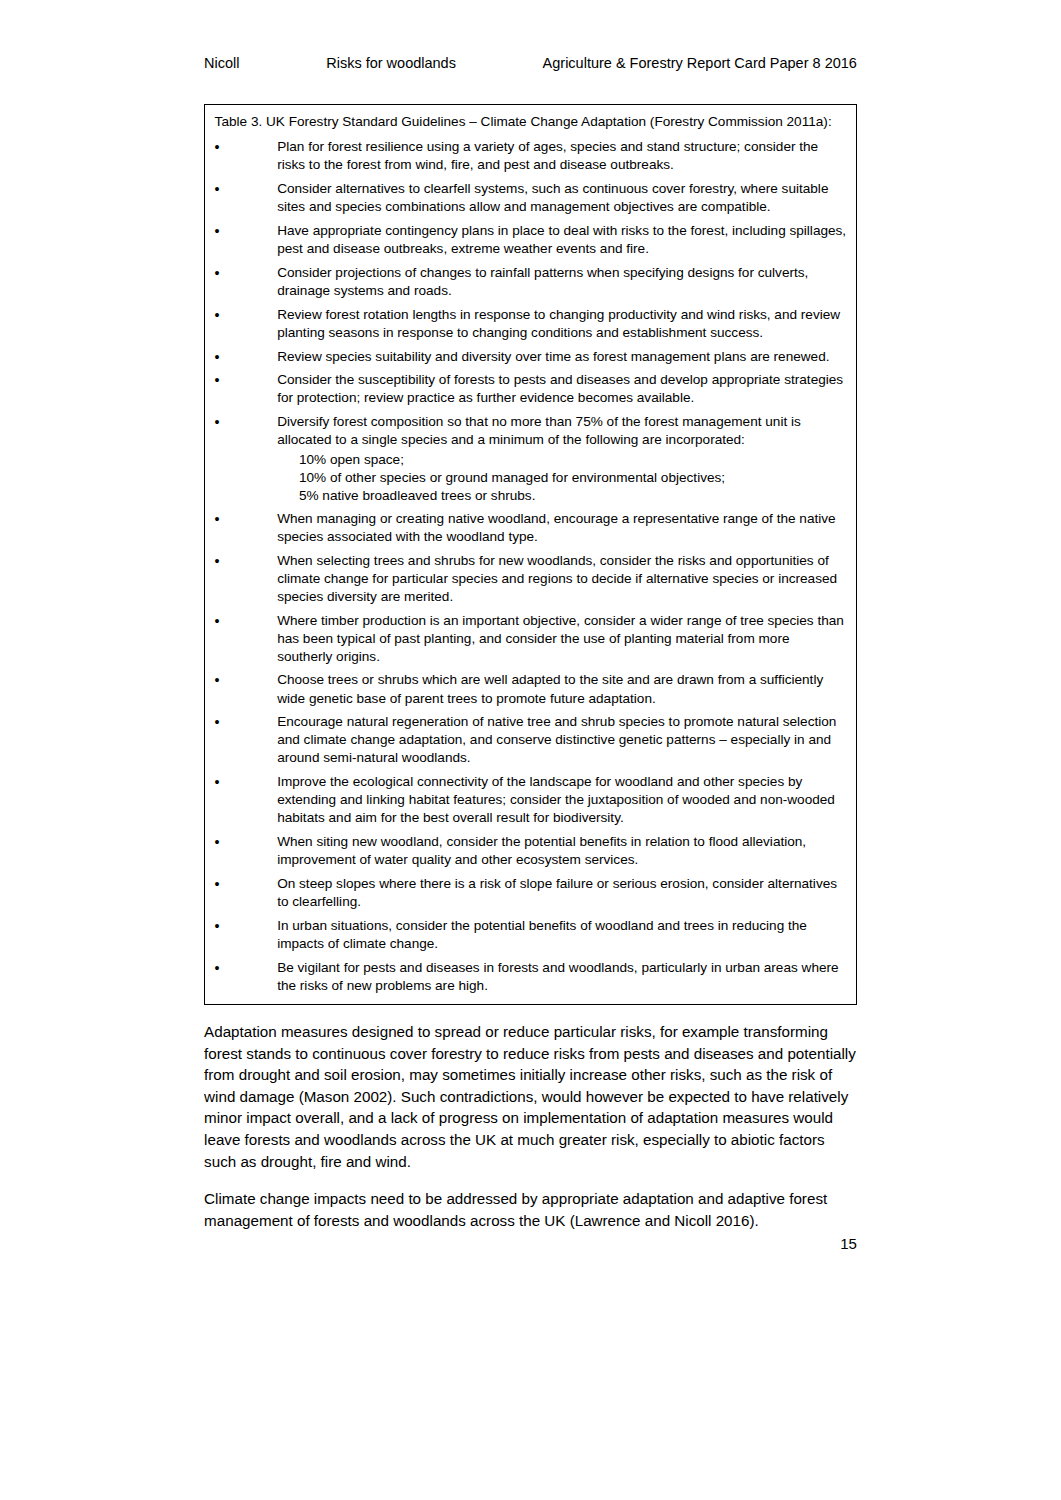Nicoll
Risks for woodlands
Agriculture & Forestry Report Card Paper 8 2016
Table 3. UK Forestry Standard Guidelines – Climate Change Adaptation (Forestry Commission 2011a):
Plan for forest resilience using a variety of ages, species and stand structure; consider the risks to the forest from wind, fire, and pest and disease outbreaks.
Consider alternatives to clearfell systems, such as continuous cover forestry, where suitable sites and species combinations allow and management objectives are compatible.
Have appropriate contingency plans in place to deal with risks to the forest, including spillages, pest and disease outbreaks, extreme weather events and fire.
Consider projections of changes to rainfall patterns when specifying designs for culverts, drainage systems and roads.
Review forest rotation lengths in response to changing productivity and wind risks, and review planting seasons in response to changing conditions and establishment success.
Review species suitability and diversity over time as forest management plans are renewed.
Consider the susceptibility of forests to pests and diseases and develop appropriate strategies for protection; review practice as further evidence becomes available.
Diversify forest composition so that no more than 75% of the forest management unit is allocated to a single species and a minimum of the following are incorporated:
10% open space;
10% of other species or ground managed for environmental objectives;
5% native broadleaved trees or shrubs.
When managing or creating native woodland, encourage a representative range of the native species associated with the woodland type.
When selecting trees and shrubs for new woodlands, consider the risks and opportunities of climate change for particular species and regions to decide if alternative species or increased species diversity are merited.
Where timber production is an important objective, consider a wider range of tree species than has been typical of past planting, and consider the use of planting material from more southerly origins.
Choose trees or shrubs which are well adapted to the site and are drawn from a sufficiently wide genetic base of parent trees to promote future adaptation.
Encourage natural regeneration of native tree and shrub species to promote natural selection and climate change adaptation, and conserve distinctive genetic patterns – especially in and around semi-natural woodlands.
Improve the ecological connectivity of the landscape for woodland and other species by extending and linking habitat features; consider the juxtaposition of wooded and non-wooded habitats and aim for the best overall result for biodiversity.
When siting new woodland, consider the potential benefits in relation to flood alleviation, improvement of water quality and other ecosystem services.
On steep slopes where there is a risk of slope failure or serious erosion, consider alternatives to clearfelling.
In urban situations, consider the potential benefits of woodland and trees in reducing the impacts of climate change.
Be vigilant for pests and diseases in forests and woodlands, particularly in urban areas where the risks of new problems are high.
Adaptation measures designed to spread or reduce particular risks, for example transforming forest stands to continuous cover forestry to reduce risks from pests and diseases and potentially from drought and soil erosion, may sometimes initially increase other risks, such as the risk of wind damage (Mason 2002). Such contradictions, would however be expected to have relatively minor impact overall, and a lack of progress on implementation of adaptation measures would leave forests and woodlands across the UK at much greater risk, especially to abiotic factors such as drought, fire and wind.
Climate change impacts need to be addressed by appropriate adaptation and adaptive forest management of forests and woodlands across the UK (Lawrence and Nicoll 2016).
15